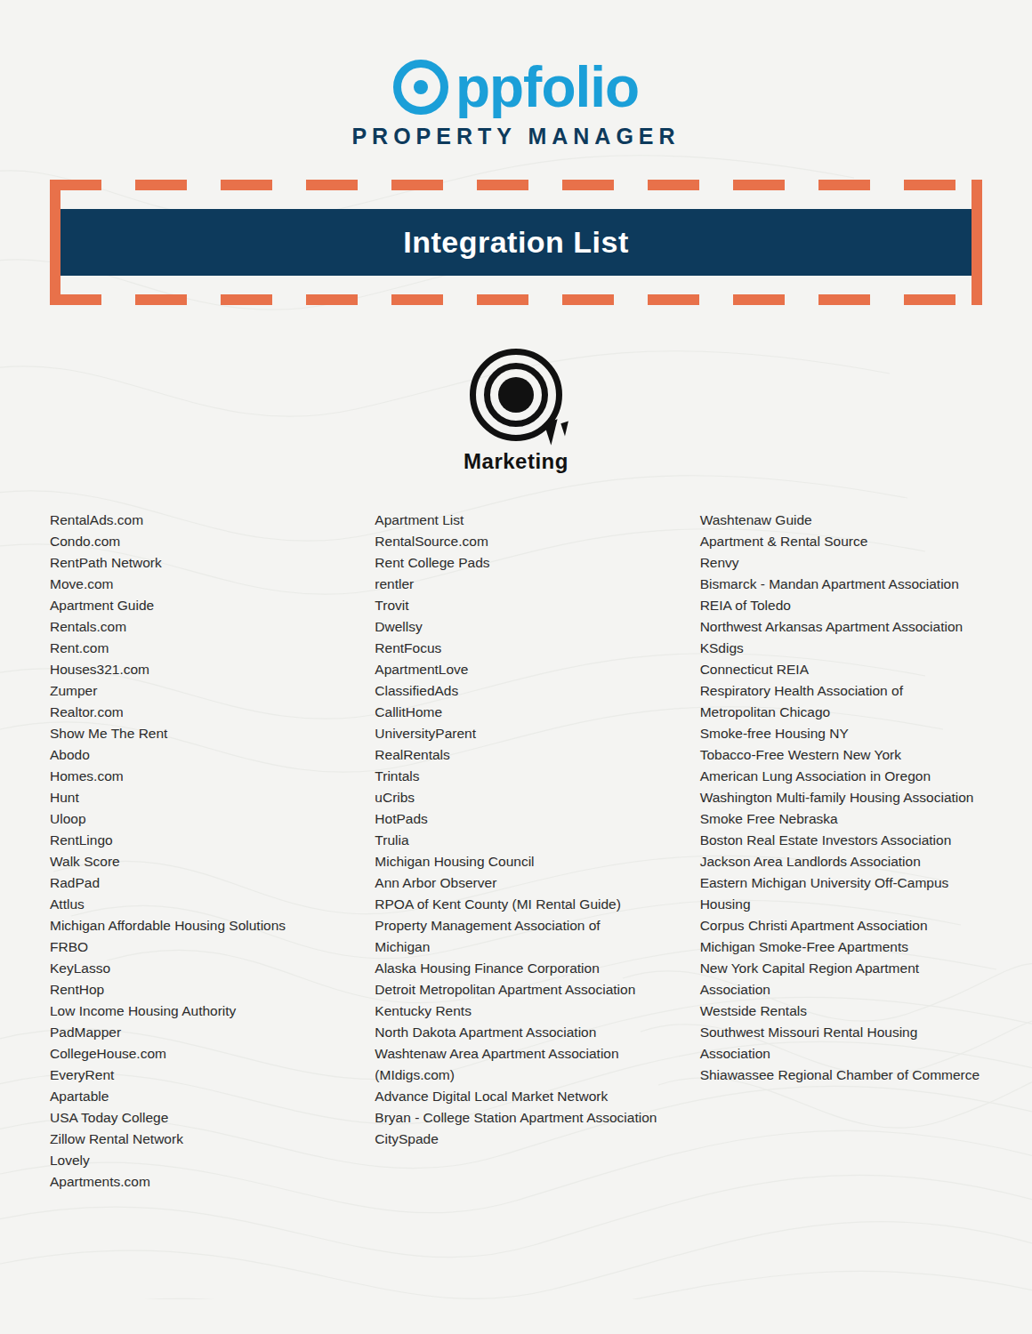ppfolio
PROPERTY MANAGER
Integration List
Marketing
RentalAds.com
Condo.com
RentPath Network
Move.com
Apartment Guide
Rentals.com
Rent.com
Houses321.com
Zumper
Realtor.com
Show Me The Rent
Abodo
Homes.com
Hunt
Uloop
RentLingo
Walk Score
RadPad
Attlus
Michigan Affordable Housing Solutions
FRBO
KeyLasso
RentHop
Low Income Housing Authority
PadMapper
CollegeHouse.com
EveryRent
Apartable
USA Today College
Zillow Rental Network
Lovely
Apartments.com
Apartment List
RentalSource.com
Rent College Pads
rentler
Trovit
Dwellsy
RentFocus
ApartmentLove
ClassifiedAds
CallitHome
UniversityParent
RealRentals
Trintals
uCribs
HotPads
Trulia
Michigan Housing Council
Ann Arbor Observer
RPOA of Kent County (MI Rental Guide)
Property Management Association of Michigan
Alaska Housing Finance Corporation
Detroit Metropolitan Apartment Association
Kentucky Rents
North Dakota Apartment Association
Washtenaw Area Apartment Association (MIdigs.com)
Advance Digital Local Market Network
Bryan - College Station Apartment Association
CitySpade
Washtenaw Guide
Apartment & Rental Source
Renvy
Bismarck - Mandan Apartment Association
REIA of Toledo
Northwest Arkansas Apartment Association
KSdigs
Connecticut REIA
Respiratory Health Association of Metropolitan Chicago
Smoke-free Housing NY
Tobacco-Free Western New York
American Lung Association in Oregon
Washington Multi-family Housing Association
Smoke Free Nebraska
Boston Real Estate Investors Association
Jackson Area Landlords Association
Eastern Michigan University Off-Campus Housing
Corpus Christi Apartment Association
Michigan Smoke-Free Apartments
New York Capital Region Apartment Association
Westside Rentals
Southwest Missouri Rental Housing Association
Shiawassee Regional Chamber of Commerce